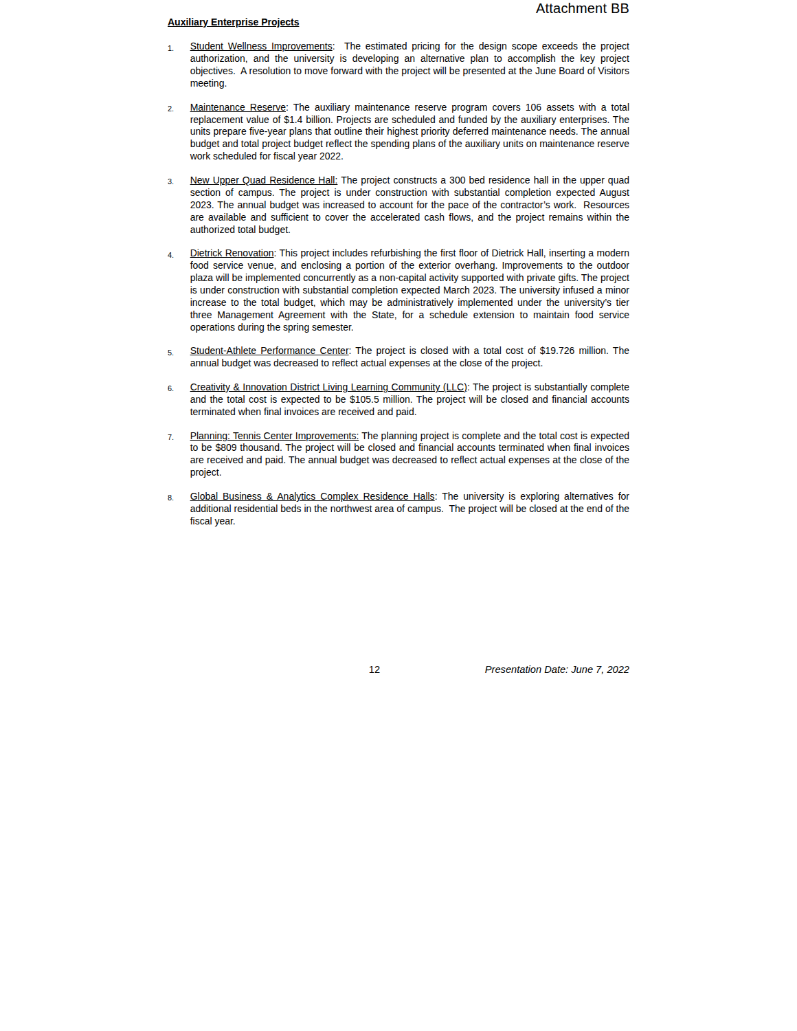Attachment BB
Auxiliary Enterprise Projects
Student Wellness Improvements: The estimated pricing for the design scope exceeds the project authorization, and the university is developing an alternative plan to accomplish the key project objectives. A resolution to move forward with the project will be presented at the June Board of Visitors meeting.
Maintenance Reserve: The auxiliary maintenance reserve program covers 106 assets with a total replacement value of $1.4 billion. Projects are scheduled and funded by the auxiliary enterprises. The units prepare five-year plans that outline their highest priority deferred maintenance needs. The annual budget and total project budget reflect the spending plans of the auxiliary units on maintenance reserve work scheduled for fiscal year 2022.
New Upper Quad Residence Hall: The project constructs a 300 bed residence hall in the upper quad section of campus. The project is under construction with substantial completion expected August 2023. The annual budget was increased to account for the pace of the contractor’s work. Resources are available and sufficient to cover the accelerated cash flows, and the project remains within the authorized total budget.
Dietrick Renovation: This project includes refurbishing the first floor of Dietrick Hall, inserting a modern food service venue, and enclosing a portion of the exterior overhang. Improvements to the outdoor plaza will be implemented concurrently as a non-capital activity supported with private gifts. The project is under construction with substantial completion expected March 2023. The university infused a minor increase to the total budget, which may be administratively implemented under the university’s tier three Management Agreement with the State, for a schedule extension to maintain food service operations during the spring semester.
Student-Athlete Performance Center: The project is closed with a total cost of $19.726 million. The annual budget was decreased to reflect actual expenses at the close of the project.
Creativity & Innovation District Living Learning Community (LLC): The project is substantially complete and the total cost is expected to be $105.5 million. The project will be closed and financial accounts terminated when final invoices are received and paid.
Planning: Tennis Center Improvements: The planning project is complete and the total cost is expected to be $809 thousand. The project will be closed and financial accounts terminated when final invoices are received and paid. The annual budget was decreased to reflect actual expenses at the close of the project.
Global Business & Analytics Complex Residence Halls: The university is exploring alternatives for additional residential beds in the northwest area of campus. The project will be closed at the end of the fiscal year.
12
Presentation Date: June 7, 2022